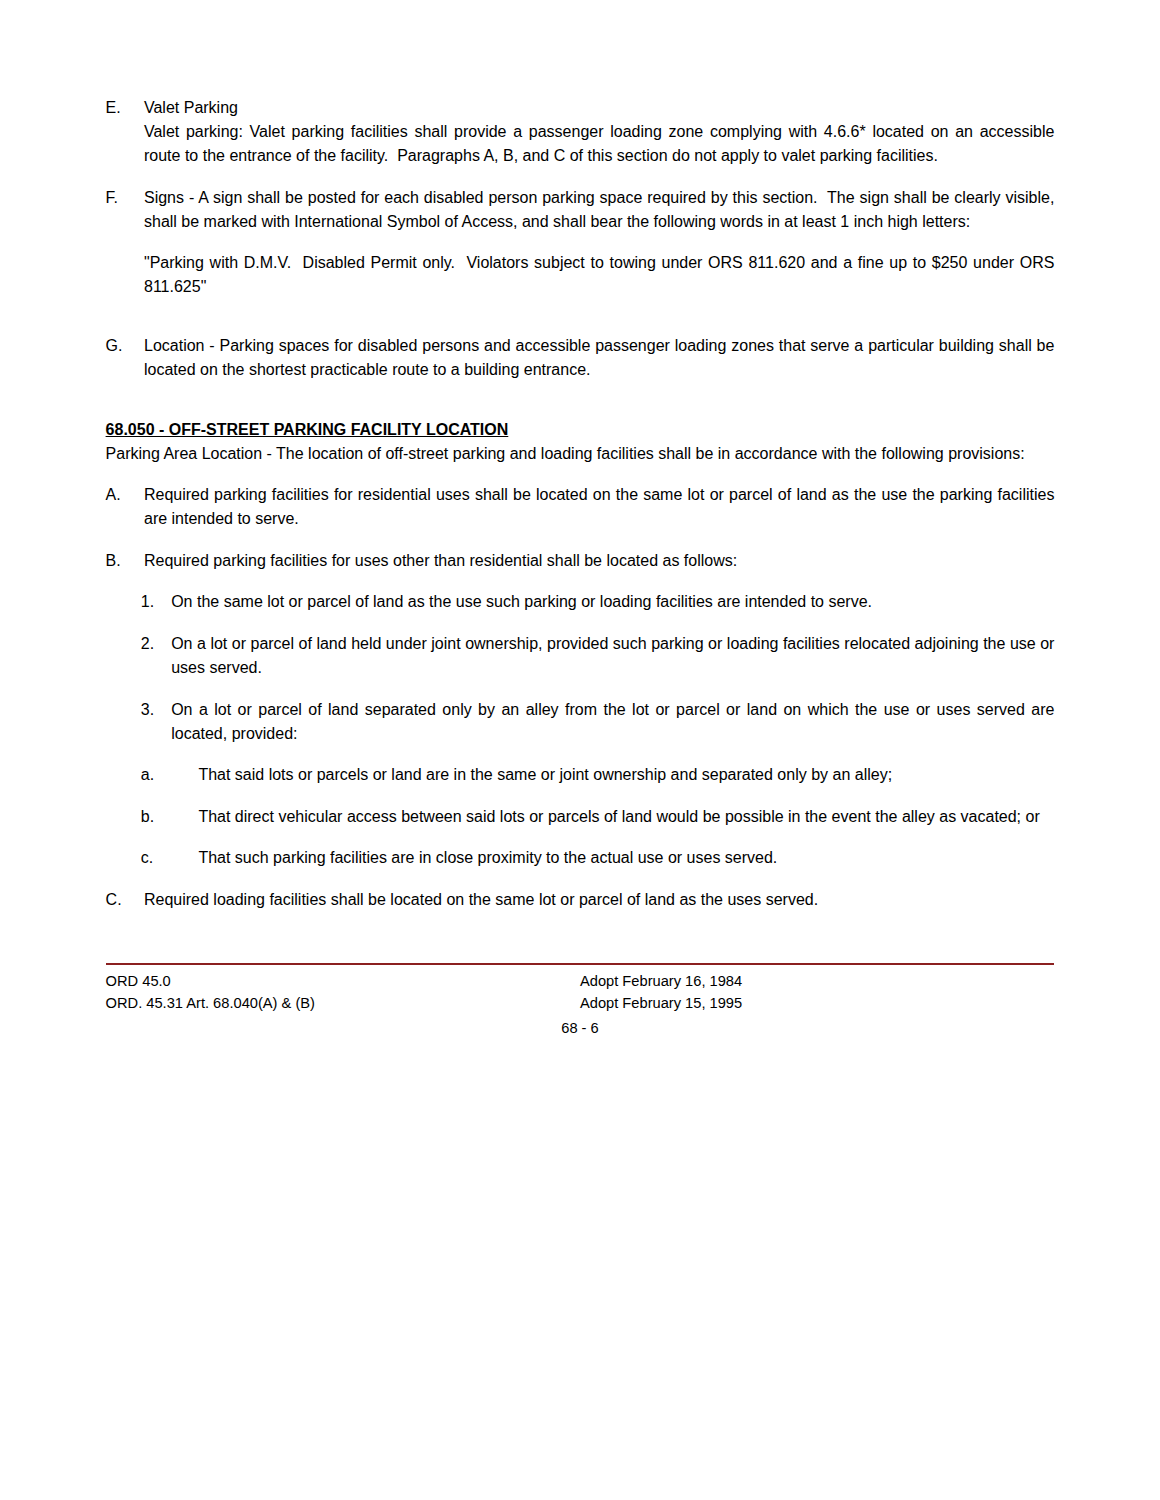E.
Valet Parking
Valet parking: Valet parking facilities shall provide a passenger loading zone complying with 4.6.6* located on an accessible route to the entrance of the facility. Paragraphs A, B, and C of this section do not apply to valet parking facilities.
F.
Signs - A sign shall be posted for each disabled person parking space required by this section. The sign shall be clearly visible, shall be marked with International Symbol of Access, and shall bear the following words in at least 1 inch high letters:
"Parking with D.M.V. Disabled Permit only. Violators subject to towing under ORS 811.620 and a fine up to $250 under ORS 811.625"
G.
Location - Parking spaces for disabled persons and accessible passenger loading zones that serve a particular building shall be located on the shortest practicable route to a building entrance.
68.050 - OFF-STREET PARKING FACILITY LOCATION
Parking Area Location - The location of off-street parking and loading facilities shall be in accordance with the following provisions:
A.
Required parking facilities for residential uses shall be located on the same lot or parcel of land as the use the parking facilities are intended to serve.
B.
Required parking facilities for uses other than residential shall be located as follows:
1.
On the same lot or parcel of land as the use such parking or loading facilities are intended to serve.
2.
On a lot or parcel of land held under joint ownership, provided such parking or loading facilities relocated adjoining the use or uses served.
3.
On a lot or parcel of land separated only by an alley from the lot or parcel or land on which the use or uses served are located, provided:
a.
That said lots or parcels or land are in the same or joint ownership and separated only by an alley;
b.
That direct vehicular access between said lots or parcels of land would be possible in the event the alley as vacated; or
c.
That such parking facilities are in close proximity to the actual use or uses served.
C.
Required loading facilities shall be located on the same lot or parcel of land as the uses served.
ORD 45.0
Adopt February 16, 1984
ORD. 45.31 Art. 68.040(A) & (B)
Adopt February 15, 1995
68 - 6